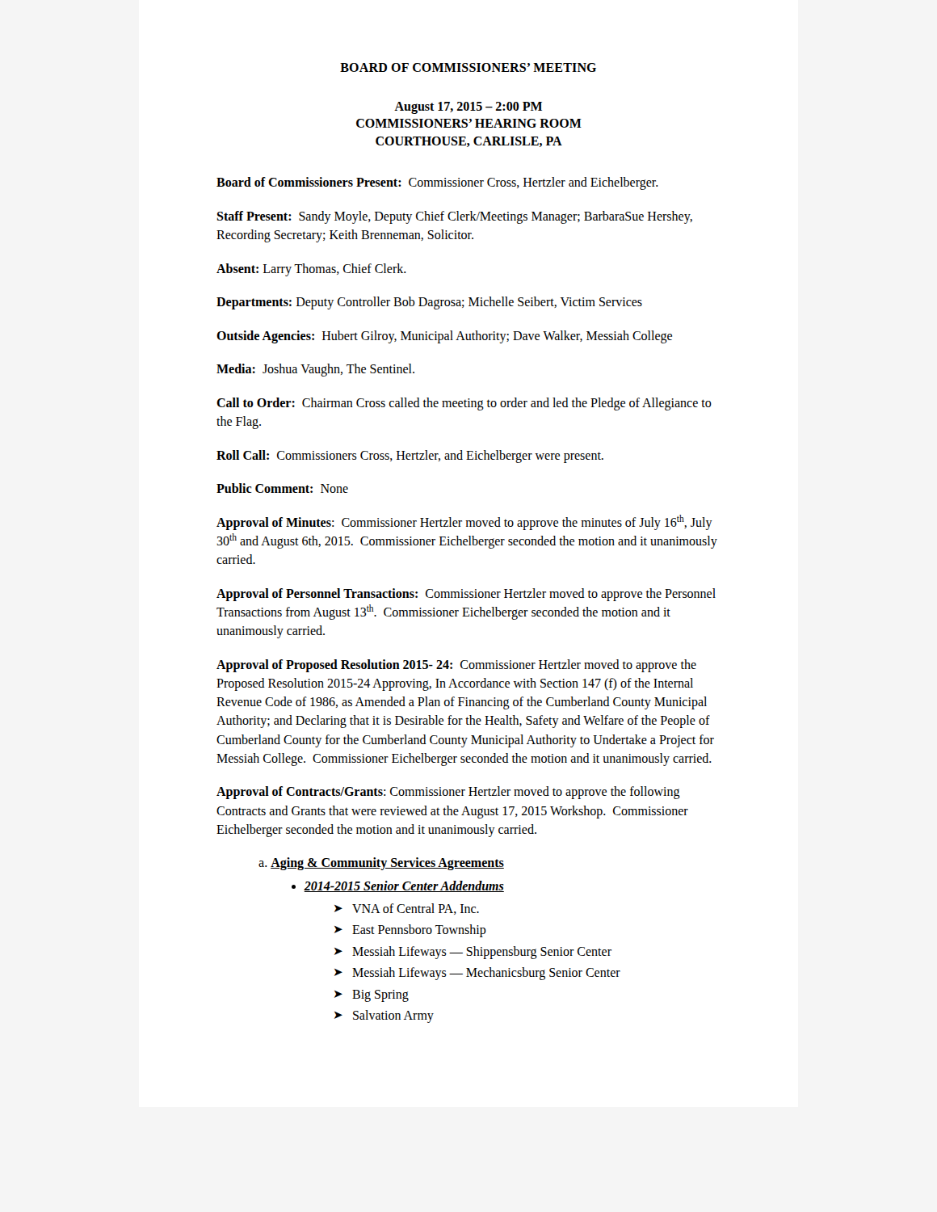BOARD OF COMMISSIONERS’ MEETING
August 17, 2015 – 2:00 PM
COMMISSIONERS’ HEARING ROOM
COURTHOUSE, CARLISLE, PA
Board of Commissioners Present: Commissioner Cross, Hertzler and Eichelberger.
Staff Present: Sandy Moyle, Deputy Chief Clerk/Meetings Manager; BarbaraSue Hershey, Recording Secretary; Keith Brenneman, Solicitor.
Absent: Larry Thomas, Chief Clerk.
Departments: Deputy Controller Bob Dagrosa; Michelle Seibert, Victim Services
Outside Agencies: Hubert Gilroy, Municipal Authority; Dave Walker, Messiah College
Media: Joshua Vaughn, The Sentinel.
Call to Order: Chairman Cross called the meeting to order and led the Pledge of Allegiance to the Flag.
Roll Call: Commissioners Cross, Hertzler, and Eichelberger were present.
Public Comment: None
Approval of Minutes: Commissioner Hertzler moved to approve the minutes of July 16th, July 30th and August 6th, 2015. Commissioner Eichelberger seconded the motion and it unanimously carried.
Approval of Personnel Transactions: Commissioner Hertzler moved to approve the Personnel Transactions from August 13th. Commissioner Eichelberger seconded the motion and it unanimously carried.
Approval of Proposed Resolution 2015- 24: Commissioner Hertzler moved to approve the Proposed Resolution 2015-24 Approving, In Accordance with Section 147 (f) of the Internal Revenue Code of 1986, as Amended a Plan of Financing of the Cumberland County Municipal Authority; and Declaring that it is Desirable for the Health, Safety and Welfare of the People of Cumberland County for the Cumberland County Municipal Authority to Undertake a Project for Messiah College. Commissioner Eichelberger seconded the motion and it unanimously carried.
Approval of Contracts/Grants: Commissioner Hertzler moved to approve the following Contracts and Grants that were reviewed at the August 17, 2015 Workshop. Commissioner Eichelberger seconded the motion and it unanimously carried.
Aging & Community Services Agreements
2014-2015 Senior Center Addendums
VNA of Central PA, Inc.
East Pennsboro Township
Messiah Lifeways — Shippensburg Senior Center
Messiah Lifeways — Mechanicsburg Senior Center
Big Spring
Salvation Army